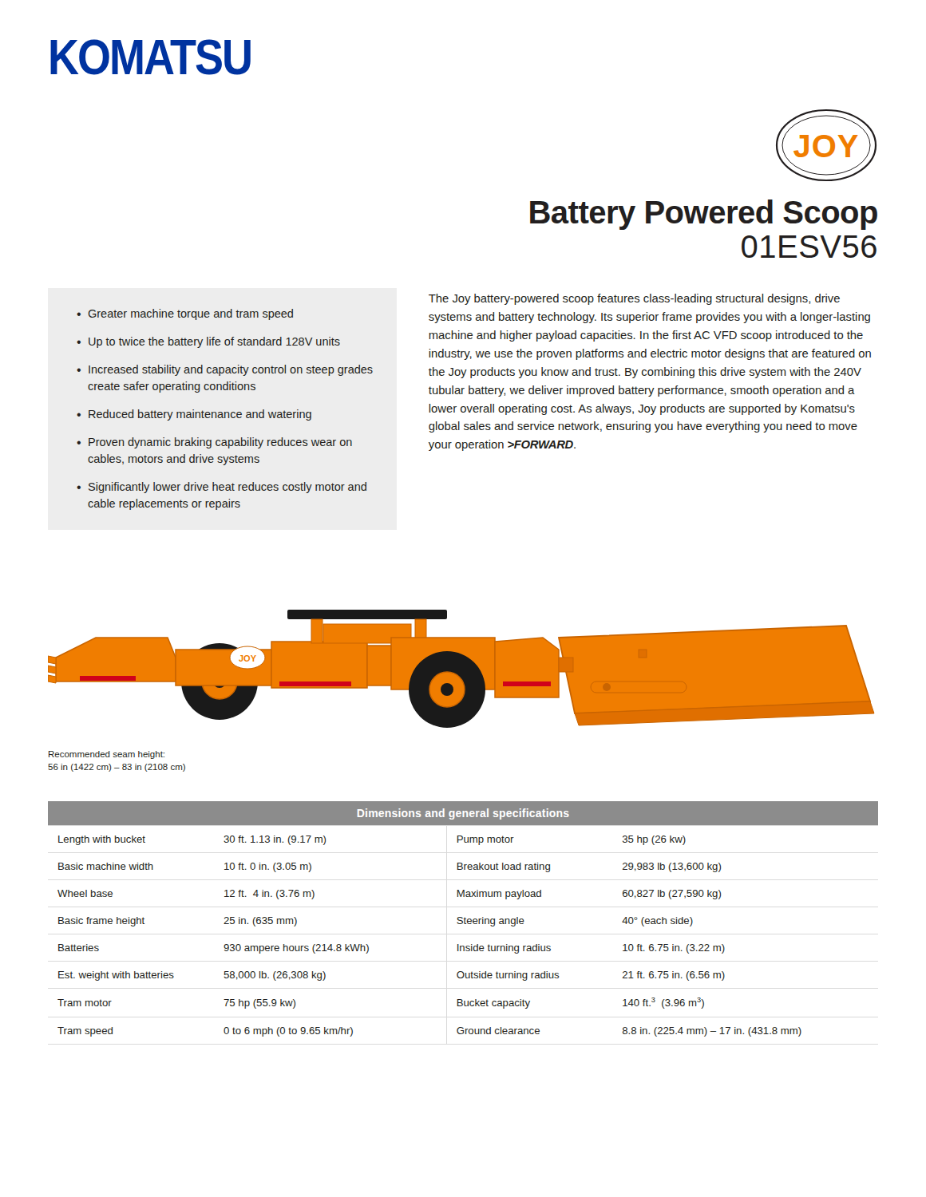KOMATSU
Joy JOY
Battery Powered Scoop
01ESV56
Greater machine torque and tram speed
Up to twice the battery life of standard 128V units
Increased stability and capacity control on steep grades create safer operating conditions
Reduced battery maintenance and watering
Proven dynamic braking capability reduces wear on cables, motors and drive systems
Significantly lower drive heat reduces costly motor and cable replacements or repairs
The Joy battery-powered scoop features class-leading structural designs, drive systems and battery technology. Its superior frame provides you with a longer-lasting machine and higher payload capacities. In the first AC VFD scoop introduced to the industry, we use the proven platforms and electric motor designs that are featured on the Joy products you know and trust. By combining this drive system with the 240V tubular battery, we deliver improved battery performance, smooth operation and a lower overall operating cost. As always, Joy products are supported by Komatsu's global sales and service network, ensuring you have everything you need to move your operation >FORWARD.
Joy 01ESV56 Battery Powered Scoop JOY
Recommended seam height:
56 in (1422 cm) – 83 in (2108 cm)
Dimensions and general specifications
| Length with bucket | 30 ft. 1.13 in. (9.17 m) | Pump motor | 35 hp (26 kw) |
| Basic machine width | 10 ft. 0 in. (3.05 m) | Breakout load rating | 29,983 lb (13,600 kg) |
| Wheel base | 12 ft. 4 in. (3.76 m) | Maximum payload | 60,827 lb (27,590 kg) |
| Basic frame height | 25 in. (635 mm) | Steering angle | 40° (each side) |
| Batteries | 930 ampere hours (214.8 kWh) | Inside turning radius | 10 ft. 6.75 in. (3.22 m) |
| Est. weight with batteries | 58,000 lb. (26,308 kg) | Outside turning radius | 21 ft. 6.75 in. (6.56 m) |
| Tram motor | 75 hp (55.9 kw) | Bucket capacity | 140 ft. 3 (3.96 m 3 ) |
| Tram speed | 0 to 6 mph (0 to 9.65 km/hr) | Ground clearance | 8.8 in. (225.4 mm) – 17 in. (431.8 mm) |